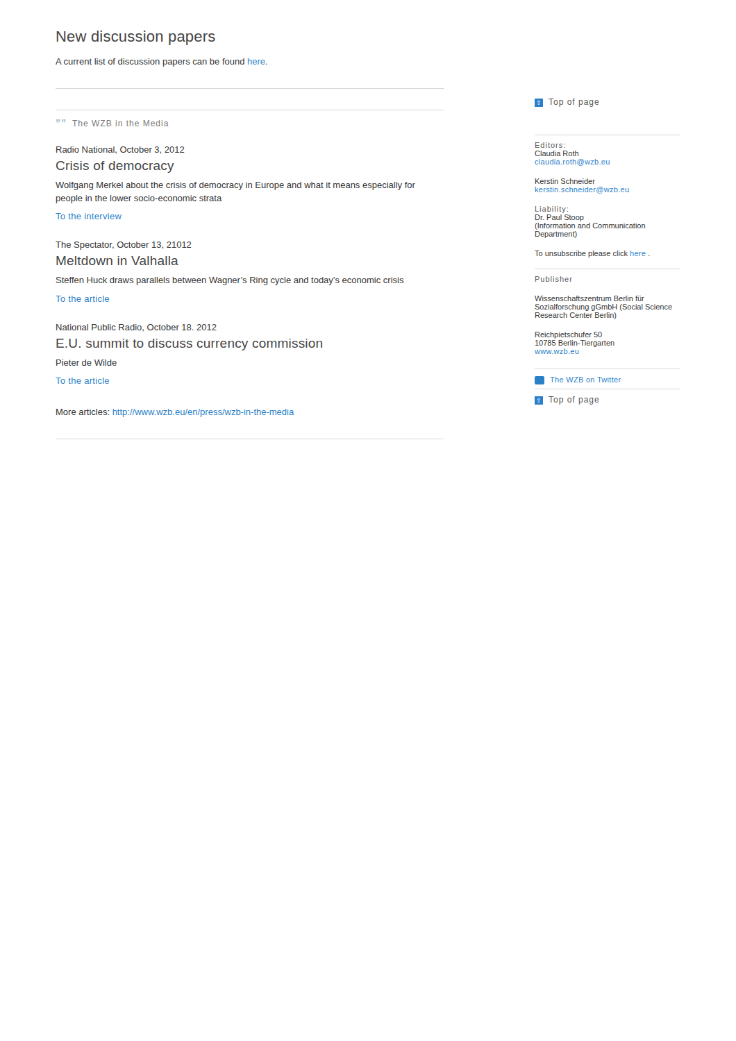New discussion papers
A current list of discussion papers can be found here.
””The WZB in the Media
Radio National, October 3, 2012
Crisis of democracy
Wolfgang Merkel about the crisis of democracy in Europe and what it means especially for people in the lower socio-economic strata
To the interview
The Spectator, October 13, 21012
Meltdown in Valhalla
Steffen Huck draws parallels between Wagner’s Ring cycle and today’s economic crisis
To the article
National Public Radio, October 18. 2012
E.U. summit to discuss currency commission
Pieter de Wilde
To the article
More articles: http://www.wzb.eu/en/press/wzb-in-the-media
⇧Top of page
Editors:
Claudia Roth
claudia.roth@wzb.eu
Kerstin Schneider
kerstin.schneider@wzb.eu
Liability:
Dr. Paul Stoop
(Information and Communication Department)
To unsubscribe please click here .
Publisher
Wissenschaftszentrum Berlin für Sozialforschung gGmbH (Social Science Research Center Berlin)
Reichpietschufer 50
10785 Berlin-Tiergarten
www.wzb.eu
The WZB on Twitter
⇧Top of page